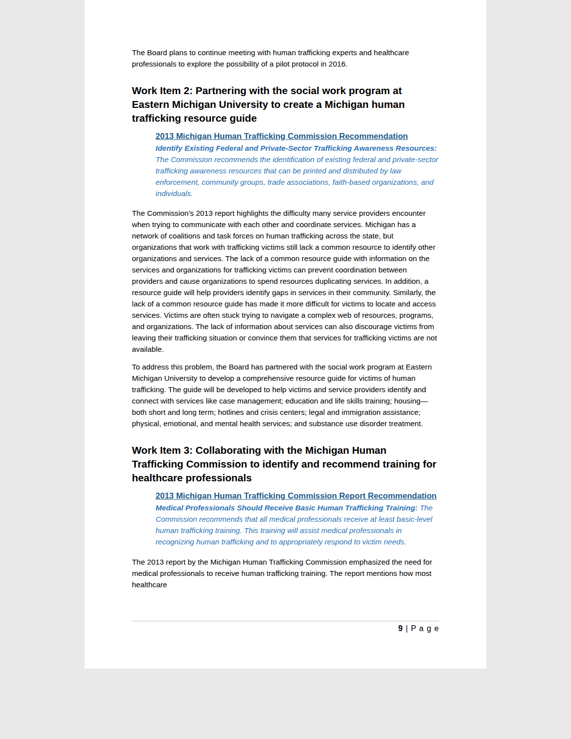The Board plans to continue meeting with human trafficking experts and healthcare professionals to explore the possibility of a pilot protocol in 2016.
Work Item 2: Partnering with the social work program at Eastern Michigan University to create a Michigan human trafficking resource guide
2013 Michigan Human Trafficking Commission Recommendation
Identify Existing Federal and Private-Sector Trafficking Awareness Resources: The Commission recommends the identification of existing federal and private-sector trafficking awareness resources that can be printed and distributed by law enforcement, community groups, trade associations, faith-based organizations, and individuals.
The Commission’s 2013 report highlights the difficulty many service providers encounter when trying to communicate with each other and coordinate services. Michigan has a network of coalitions and task forces on human trafficking across the state, but organizations that work with trafficking victims still lack a common resource to identify other organizations and services. The lack of a common resource guide with information on the services and organizations for trafficking victims can prevent coordination between providers and cause organizations to spend resources duplicating services. In addition, a resource guide will help providers identify gaps in services in their community. Similarly, the lack of a common resource guide has made it more difficult for victims to locate and access services. Victims are often stuck trying to navigate a complex web of resources, programs, and organizations. The lack of information about services can also discourage victims from leaving their trafficking situation or convince them that services for trafficking victims are not available.
To address this problem, the Board has partnered with the social work program at Eastern Michigan University to develop a comprehensive resource guide for victims of human trafficking. The guide will be developed to help victims and service providers identify and connect with services like case management; education and life skills training; housing—both short and long term; hotlines and crisis centers; legal and immigration assistance; physical, emotional, and mental health services; and substance use disorder treatment.
Work Item 3: Collaborating with the Michigan Human Trafficking Commission to identify and recommend training for healthcare professionals
2013 Michigan Human Trafficking Commission Report Recommendation
Medical Professionals Should Receive Basic Human Trafficking Training: The Commission recommends that all medical professionals receive at least basic-level human trafficking training. This training will assist medical professionals in recognizing human trafficking and to appropriately respond to victim needs.
The 2013 report by the Michigan Human Trafficking Commission emphasized the need for medical professionals to receive human trafficking training. The report mentions how most healthcare
9 | P a g e